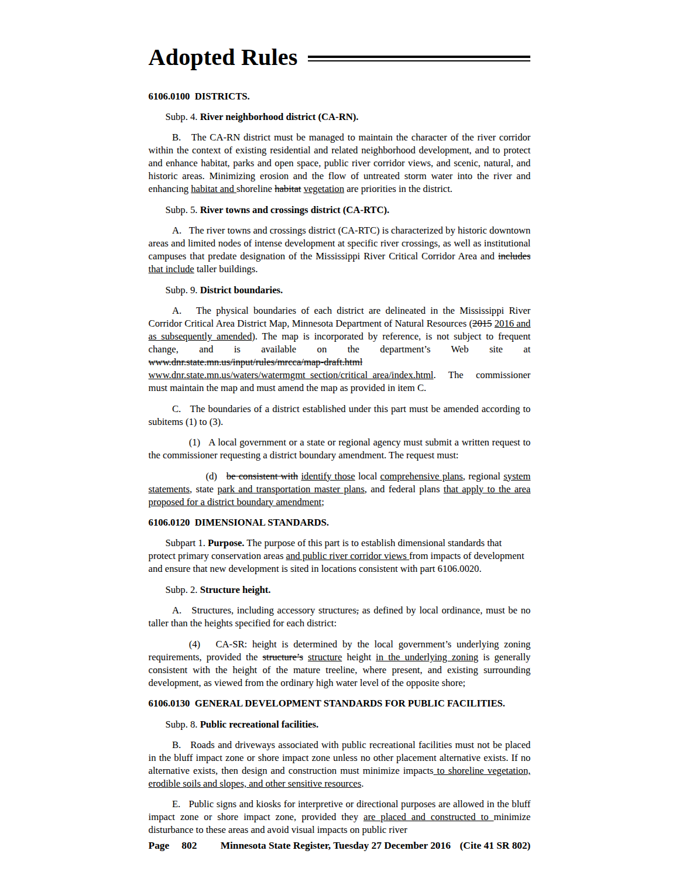Adopted Rules
6106.0100 DISTRICTS.
Subp. 4. River neighborhood district (CA-RN).
B. The CA-RN district must be managed to maintain the character of the river corridor within the context of existing residential and related neighborhood development, and to protect and enhance habitat, parks and open space, public river corridor views, and scenic, natural, and historic areas. Minimizing erosion and the flow of untreated storm water into the river and enhancing habitat and shoreline habitat vegetation are priorities in the district.
Subp. 5. River towns and crossings district (CA-RTC).
A. The river towns and crossings district (CA-RTC) is characterized by historic downtown areas and limited nodes of intense development at specific river crossings, as well as institutional campuses that predate designation of the Mississippi River Critical Corridor Area and includes that include taller buildings.
Subp. 9. District boundaries.
A. The physical boundaries of each district are delineated in the Mississippi River Corridor Critical Area District Map, Minnesota Department of Natural Resources (2015 2016 and as subsequently amended). The map is incorporated by reference, is not subject to frequent change, and is available on the department’s Web site at www.dnr.state.mn.us/input/rules/mrcca/map-draft.html www.dnr.state.mn.us/waters/watermgmt_section/critical_area/index.html. The commissioner must maintain the map and must amend the map as provided in item C.
C. The boundaries of a district established under this part must be amended according to subitems (1) to (3).
(1) A local government or a state or regional agency must submit a written request to the commissioner requesting a district boundary amendment. The request must:
(d) be consistent with identify those local comprehensive plans, regional system statements, state park and transportation master plans, and federal plans that apply to the area proposed for a district boundary amendment;
6106.0120 DIMENSIONAL STANDARDS.
Subpart 1. Purpose. The purpose of this part is to establish dimensional standards that protect primary conservation areas and public river corridor views from impacts of development and ensure that new development is sited in locations consistent with part 6106.0020.
Subp. 2. Structure height.
A. Structures, including accessory structures, as defined by local ordinance, must be no taller than the heights specified for each district:
(4) CA-SR: height is determined by the local government’s underlying zoning requirements, provided the structure’s structure height in the underlying zoning is generally consistent with the height of the mature treeline, where present, and existing surrounding development, as viewed from the ordinary high water level of the opposite shore;
6106.0130 GENERAL DEVELOPMENT STANDARDS FOR PUBLIC FACILITIES.
Subp. 8. Public recreational facilities.
B. Roads and driveways associated with public recreational facilities must not be placed in the bluff impact zone or shore impact zone unless no other placement alternative exists. If no alternative exists, then design and construction must minimize impacts to shoreline vegetation, erodible soils and slopes, and other sensitive resources.
E. Public signs and kiosks for interpretive or directional purposes are allowed in the bluff impact zone or shore impact zone, provided they are placed and constructed to minimize disturbance to these areas and avoid visual impacts on public river
Page 802 Minnesota State Register, Tuesday 27 December 2016 (Cite 41 SR 802)